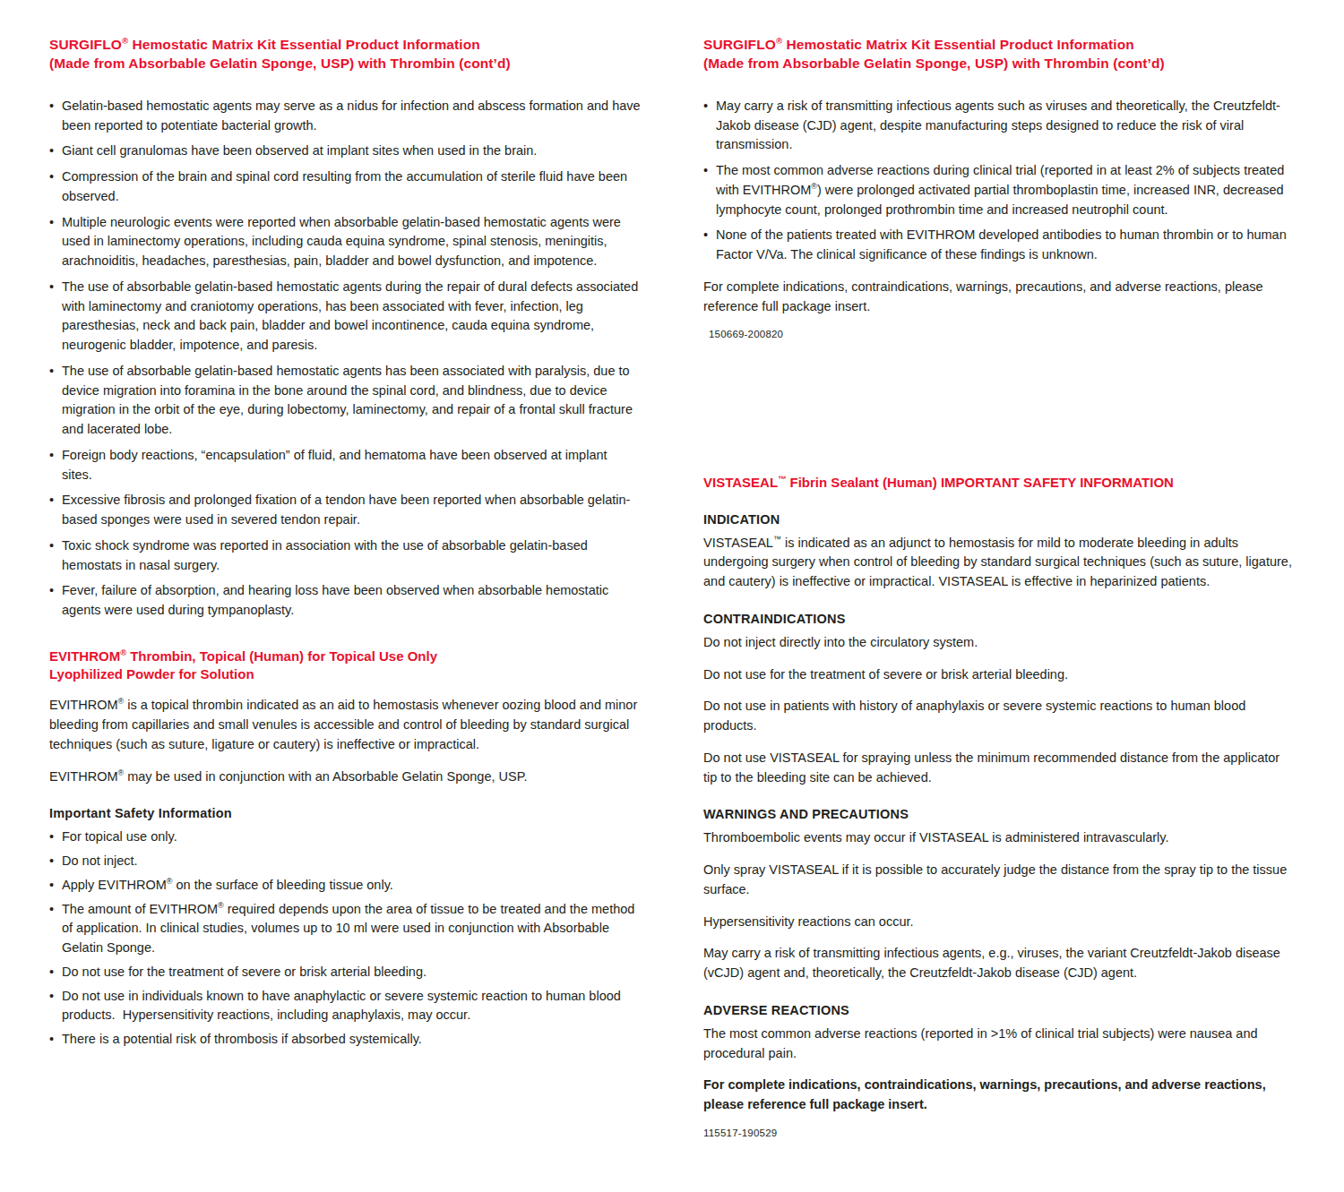SURGIFLO® Hemostatic Matrix Kit Essential Product Information
(Made from Absorbable Gelatin Sponge, USP) with Thrombin (cont’d)
Gelatin-based hemostatic agents may serve as a nidus for infection and abscess formation and have been reported to potentiate bacterial growth.
Giant cell granulomas have been observed at implant sites when used in the brain.
Compression of the brain and spinal cord resulting from the accumulation of sterile fluid have been observed.
Multiple neurologic events were reported when absorbable gelatin-based hemostatic agents were used in laminectomy operations, including cauda equina syndrome, spinal stenosis, meningitis, arachnoiditis, headaches, paresthesias, pain, bladder and bowel dysfunction, and impotence.
The use of absorbable gelatin-based hemostatic agents during the repair of dural defects associated with laminectomy and craniotomy operations, has been associated with fever, infection, leg paresthesias, neck and back pain, bladder and bowel incontinence, cauda equina syndrome, neurogenic bladder, impotence, and paresis.
The use of absorbable gelatin-based hemostatic agents has been associated with paralysis, due to device migration into foramina in the bone around the spinal cord, and blindness, due to device migration in the orbit of the eye, during lobectomy, laminectomy, and repair of a frontal skull fracture and lacerated lobe.
Foreign body reactions, “encapsulation” of fluid, and hematoma have been observed at implant sites.
Excessive fibrosis and prolonged fixation of a tendon have been reported when absorbable gelatin-based sponges were used in severed tendon repair.
Toxic shock syndrome was reported in association with the use of absorbable gelatin-based hemostats in nasal surgery.
Fever, failure of absorption, and hearing loss have been observed when absorbable hemostatic agents were used during tympanoplasty.
EVITHROM® Thrombin, Topical (Human) for Topical Use Only
Lyophilized Powder for Solution
EVITHROM® is a topical thrombin indicated as an aid to hemostasis whenever oozing blood and minor bleeding from capillaries and small venules is accessible and control of bleeding by standard surgical techniques (such as suture, ligature or cautery) is ineffective or impractical.
EVITHROM® may be used in conjunction with an Absorbable Gelatin Sponge, USP.
Important Safety Information
For topical use only.
Do not inject.
Apply EVITHROM® on the surface of bleeding tissue only.
The amount of EVITHROM® required depends upon the area of tissue to be treated and the method of application. In clinical studies, volumes up to 10 ml were used in conjunction with Absorbable Gelatin Sponge.
Do not use for the treatment of severe or brisk arterial bleeding.
Do not use in individuals known to have anaphylactic or severe systemic reaction to human blood products. Hypersensitivity reactions, including anaphylaxis, may occur.
There is a potential risk of thrombosis if absorbed systemically.
SURGIFLO® Hemostatic Matrix Kit Essential Product Information
(Made from Absorbable Gelatin Sponge, USP) with Thrombin (cont’d)
May carry a risk of transmitting infectious agents such as viruses and theoretically, the Creutzfeldt-Jakob disease (CJD) agent, despite manufacturing steps designed to reduce the risk of viral transmission.
The most common adverse reactions during clinical trial (reported in at least 2% of subjects treated with EVITHROM®) were prolonged activated partial thromboplastin time, increased INR, decreased lymphocyte count, prolonged prothrombin time and increased neutrophil count.
None of the patients treated with EVITHROM developed antibodies to human thrombin or to human Factor V/Va. The clinical significance of these findings is unknown.
For complete indications, contraindications, warnings, precautions, and adverse reactions, please reference full package insert.
150669-200820
VISTASEAL™ Fibrin Sealant (Human) IMPORTANT SAFETY INFORMATION
INDICATION
VISTASEAL™ is indicated as an adjunct to hemostasis for mild to moderate bleeding in adults undergoing surgery when control of bleeding by standard surgical techniques (such as suture, ligature, and cautery) is ineffective or impractical. VISTASEAL is effective in heparinized patients.
CONTRAINDICATIONS
Do not inject directly into the circulatory system.
Do not use for the treatment of severe or brisk arterial bleeding.
Do not use in patients with history of anaphylaxis or severe systemic reactions to human blood products.
Do not use VISTASEAL for spraying unless the minimum recommended distance from the applicator tip to the bleeding site can be achieved.
WARNINGS AND PRECAUTIONS
Thromboembolic events may occur if VISTASEAL is administered intravascularly.
Only spray VISTASEAL if it is possible to accurately judge the distance from the spray tip to the tissue surface.
Hypersensitivity reactions can occur.
May carry a risk of transmitting infectious agents, e.g., viruses, the variant Creutzfeldt-Jakob disease (vCJD) agent and, theoretically, the Creutzfeldt-Jakob disease (CJD) agent.
ADVERSE REACTIONS
The most common adverse reactions (reported in >1% of clinical trial subjects) were nausea and procedural pain.
For complete indications, contraindications, warnings, precautions, and adverse reactions, please reference full package insert.
115517-190529